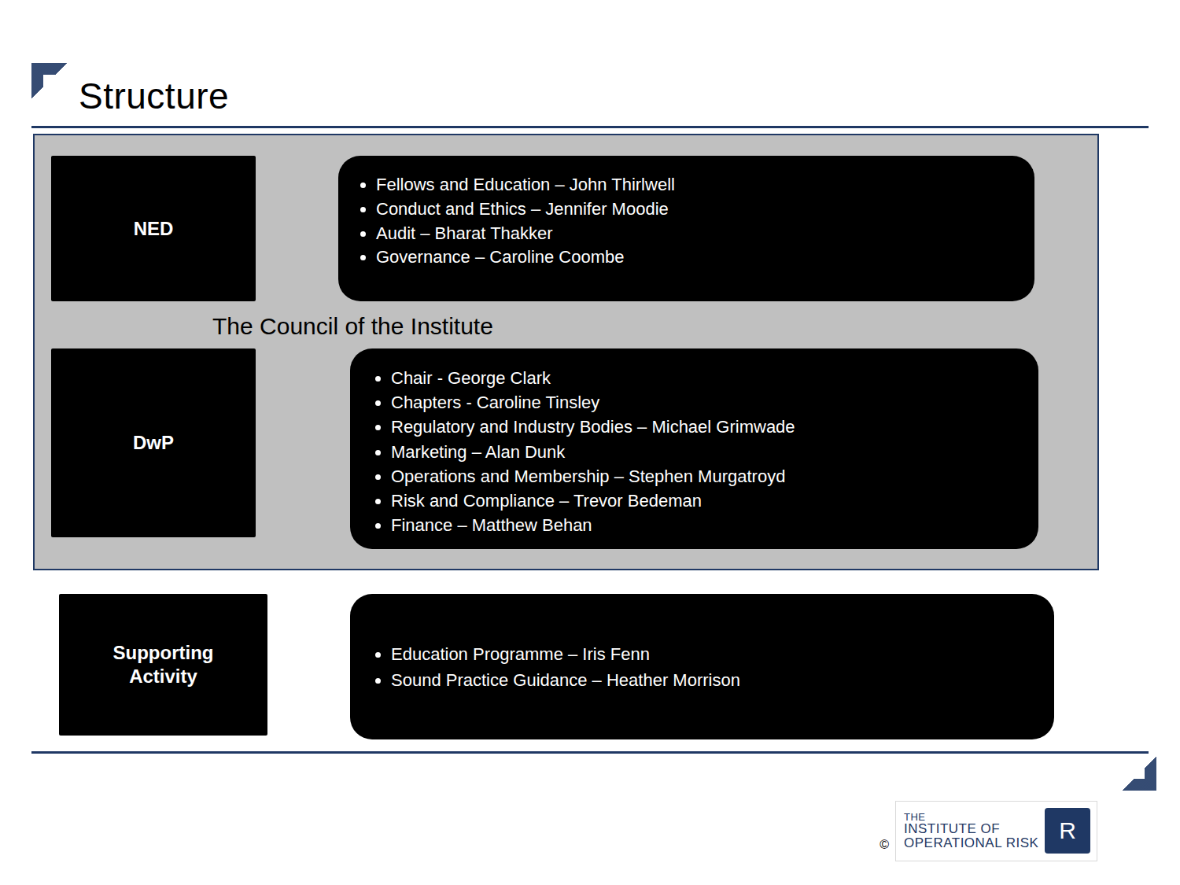Structure
The Council of the Institute
NED
Fellows and Education – John Thirlwell
Conduct and Ethics – Jennifer Moodie
Audit – Bharat Thakker
Governance – Caroline Coombe
DwP
Chair - George Clark
Chapters - Caroline Tinsley
Regulatory and Industry Bodies – Michael Grimwade
Marketing – Alan Dunk
Operations and Membership – Stephen Murgatroyd
Risk and Compliance – Trevor Bedeman
Finance – Matthew Behan
Supporting
Activity
Education Programme – Iris Fenn
Sound Practice Guidance – Heather Morrison
©
THE INSTITUTE OF
OPERATIONAL RISK
R